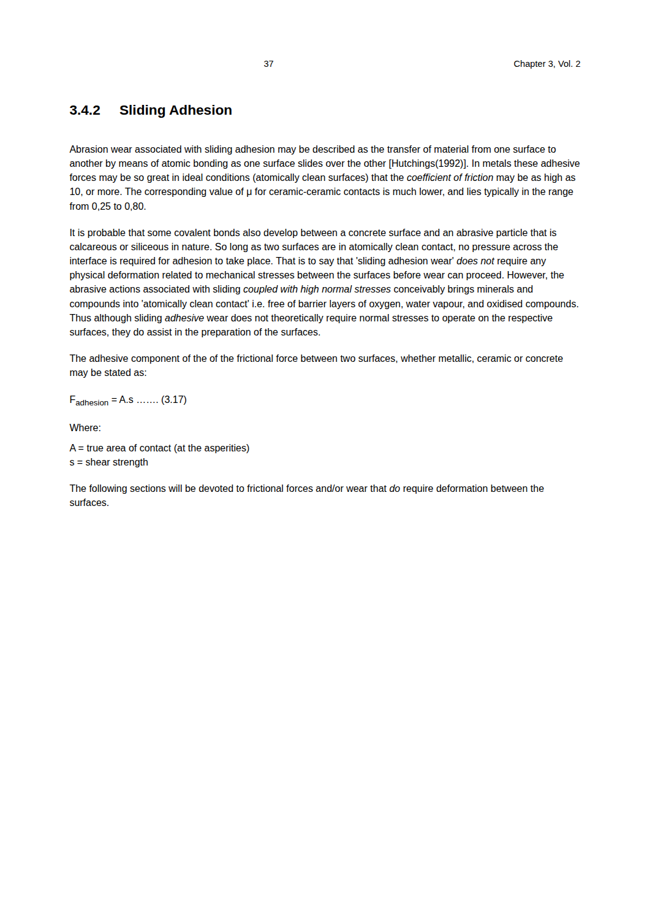37 Chapter 3, Vol. 2
3.4.2 Sliding Adhesion
Abrasion wear associated with sliding adhesion may be described as the transfer of material from one surface to another by means of atomic bonding as one surface slides over the other [Hutchings(1992)]. In metals these adhesive forces may be so great in ideal conditions (atomically clean surfaces) that the coefficient of friction may be as high as 10, or more. The corresponding value of μ for ceramic-ceramic contacts is much lower, and lies typically in the range from 0,25 to 0,80.
It is probable that some covalent bonds also develop between a concrete surface and an abrasive particle that is calcareous or siliceous in nature. So long as two surfaces are in atomically clean contact, no pressure across the interface is required for adhesion to take place. That is to say that 'sliding adhesion wear' does not require any physical deformation related to mechanical stresses between the surfaces before wear can proceed. However, the abrasive actions associated with sliding coupled with high normal stresses conceivably brings minerals and compounds into 'atomically clean contact' i.e. free of barrier layers of oxygen, water vapour, and oxidised compounds. Thus although sliding adhesive wear does not theoretically require normal stresses to operate on the respective surfaces, they do assist in the preparation of the surfaces.
The adhesive component of the of the frictional force between two surfaces, whether metallic, ceramic or concrete may be stated as:
Fadhesion = A.s ……. (3.17)
Where:
A = true area of contact (at the asperities)
s = shear strength
The following sections will be devoted to frictional forces and/or wear that do require deformation between the surfaces.